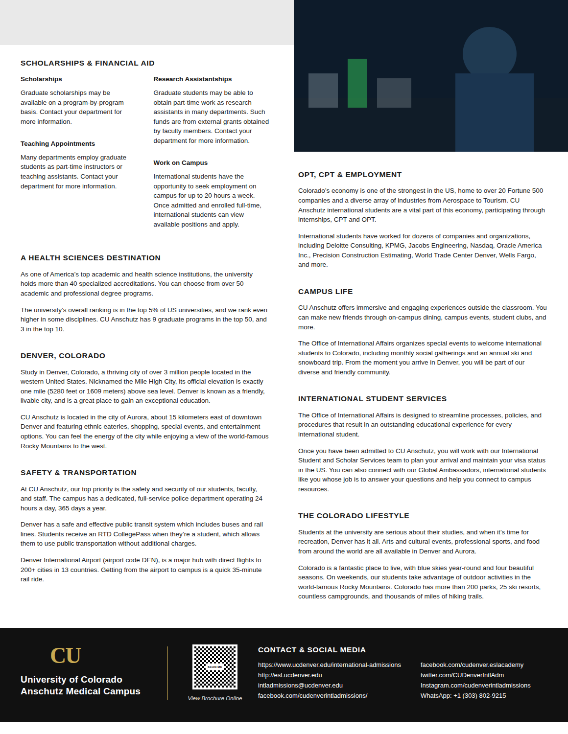Scholarships & Financial Aid
Scholarships
Graduate scholarships may be available on a program-by-program basis. Contact your department for more information.
Teaching Appointments
Many departments employ graduate students as part-time instructors or teaching assistants. Contact your department for more information.
Research Assistantships
Graduate students may be able to obtain part-time work as research assistants in many departments. Such funds are from external grants obtained by faculty members. Contact your department for more information.
Work on Campus
International students have the opportunity to seek employment on campus for up to 20 hours a week. Once admitted and enrolled full-time, international students can view available positions and apply.
A Health Sciences Destination
As one of America’s top academic and health science institutions, the university holds more than 40 specialized accreditations. You can choose from over 50 academic and professional degree programs.
The university’s overall ranking is in the top 5% of US universities, and we rank even higher in some disciplines. CU Anschutz has 9 graduate programs in the top 50, and 3 in the top 10.
Denver, Colorado
Study in Denver, Colorado, a thriving city of over 3 million people located in the western United States. Nicknamed the Mile High City, its official elevation is exactly one mile (5280 feet or 1609 meters) above sea level. Denver is known as a friendly, livable city, and is a great place to gain an exceptional education.
CU Anschutz is located in the city of Aurora, about 15 kilometers east of downtown Denver and featuring ethnic eateries, shopping, special events, and entertainment options. You can feel the energy of the city while enjoying a view of the world-famous Rocky Mountains to the west.
Safety & Transportation
At CU Anschutz, our top priority is the safety and security of our students, faculty, and staff. The campus has a dedicated, full-service police department operating 24 hours a day, 365 days a year.
Denver has a safe and effective public transit system which includes buses and rail lines. Students receive an RTD CollegePass when they’re a student, which allows them to use public transportation without additional charges.
Denver International Airport (airport code DEN), is a major hub with direct flights to 200+ cities in 13 countries. Getting from the airport to campus is a quick 35-minute rail ride.
OPT, CPT & Employment
Colorado’s economy is one of the strongest in the US, home to over 20 Fortune 500 companies and a diverse array of industries from Aerospace to Tourism. CU Anschutz international students are a vital part of this economy, participating through internships, CPT and OPT.
International students have worked for dozens of companies and organizations, including Deloitte Consulting, KPMG, Jacobs Engineering, Nasdaq, Oracle America Inc., Precision Construction Estimating, World Trade Center Denver, Wells Fargo, and more.
Campus Life
CU Anschutz offers immersive and engaging experiences outside the classroom. You can make new friends through on-campus dining, campus events, student clubs, and more.
The Office of International Affairs organizes special events to welcome international students to Colorado, including monthly social gatherings and an annual ski and snowboard trip. From the moment you arrive in Denver, you will be part of our diverse and friendly community.
International Student Services
The Office of International Affairs is designed to streamline processes, policies, and procedures that result in an outstanding educational experience for every international student.
Once you have been admitted to CU Anschutz, you will work with our International Student and Scholar Services team to plan your arrival and maintain your visa status in the US. You can also connect with our Global Ambassadors, international students like you whose job is to answer your questions and help you connect to campus resources.
The Colorado Lifestyle
Students at the university are serious about their studies, and when it’s time for recreation, Denver has it all. Arts and cultural events, professional sports, and food from around the world are all available in Denver and Aurora.
Colorado is a fantastic place to live, with blue skies year-round and four beautiful seasons. On weekends, our students take advantage of outdoor activities in the world-famous Rocky Mountains. Colorado has more than 200 parks, 25 ski resorts, countless campgrounds, and thousands of miles of hiking trails.
CU
University of Colorado
Anschutz Medical Campus
View Brochure Online
Contact & Social Media
https://www.ucdenver.edu/international-admissions
http://esl.ucdenver.edu
intladmissions@ucdenver.edu
facebook.com/cudenverintladmissions/
facebook.com/cudenver.eslacademy
twitter.com/CUDenverIntlAdm
Instagram.com/cudenverintladmissions
WhatsApp: +1 (303) 802-9215